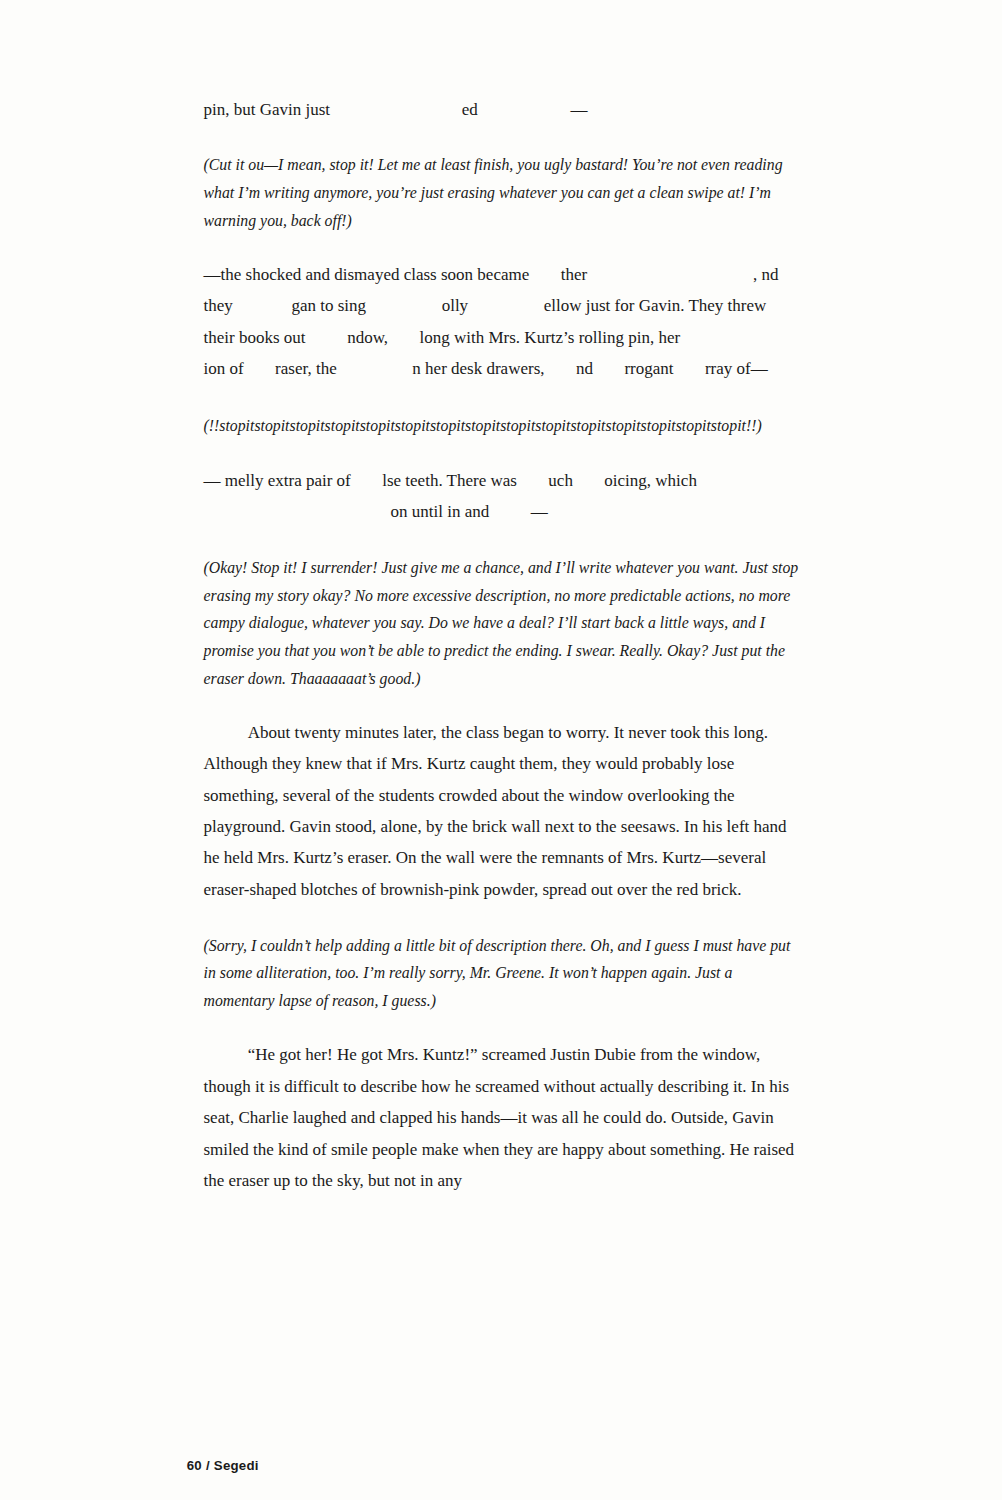pin, but Gavin just ed —
(Cut it ou—I mean, stop it! Let me at least finish, you ugly bastard! You’re not even reading what I’m writing anymore, you’re just erasing whatever you can get a clean swipe at! I’m warning you, back off!)
—the shocked and dismayed class soon became ther , nd they gan to sing olly ellow just for Gavin. They threw their books out ndow, long with Mrs. Kurtz’s rolling pin, her ion of raser, the n her desk drawers, nd rrogant rray of—
(!!stopitstopitstopitstopitstopitstopitstopitstopitstopitstopitstopitstopitstopitstopitstopit!!)
— melly extra pair of lse teeth. There was uch oicing, which on until in and —
(Okay! Stop it! I surrender! Just give me a chance, and I’ll write whatever you want. Just stop erasing my story okay? No more excessive description, no more predictable actions, no more campy dialogue, whatever you say. Do we have a deal? I’ll start back a little ways, and I promise you that you won’t be able to predict the ending. I swear. Really. Okay? Just put the eraser down. Thaaaaaaat’s good.)
About twenty minutes later, the class began to worry. It never took this long. Although they knew that if Mrs. Kurtz caught them, they would probably lose something, several of the students crowded about the window overlooking the playground. Gavin stood, alone, by the brick wall next to the seesaws. In his left hand he held Mrs. Kurtz’s eraser. On the wall were the remnants of Mrs. Kurtz—several eraser-shaped blotches of brownish-pink powder, spread out over the red brick.
(Sorry, I couldn’t help adding a little bit of description there. Oh, and I guess I must have put in some alliteration, too. I’m really sorry, Mr. Greene. It won’t happen again. Just a momentary lapse of reason, I guess.)
“He got her! He got Mrs. Kuntz!” screamed Justin Dubie from the window, though it is difficult to describe how he screamed without actually describing it. In his seat, Charlie laughed and clapped his hands—it was all he could do. Outside, Gavin smiled the kind of smile people make when they are happy about something. He raised the eraser up to the sky, but not in any
60 / Segedi